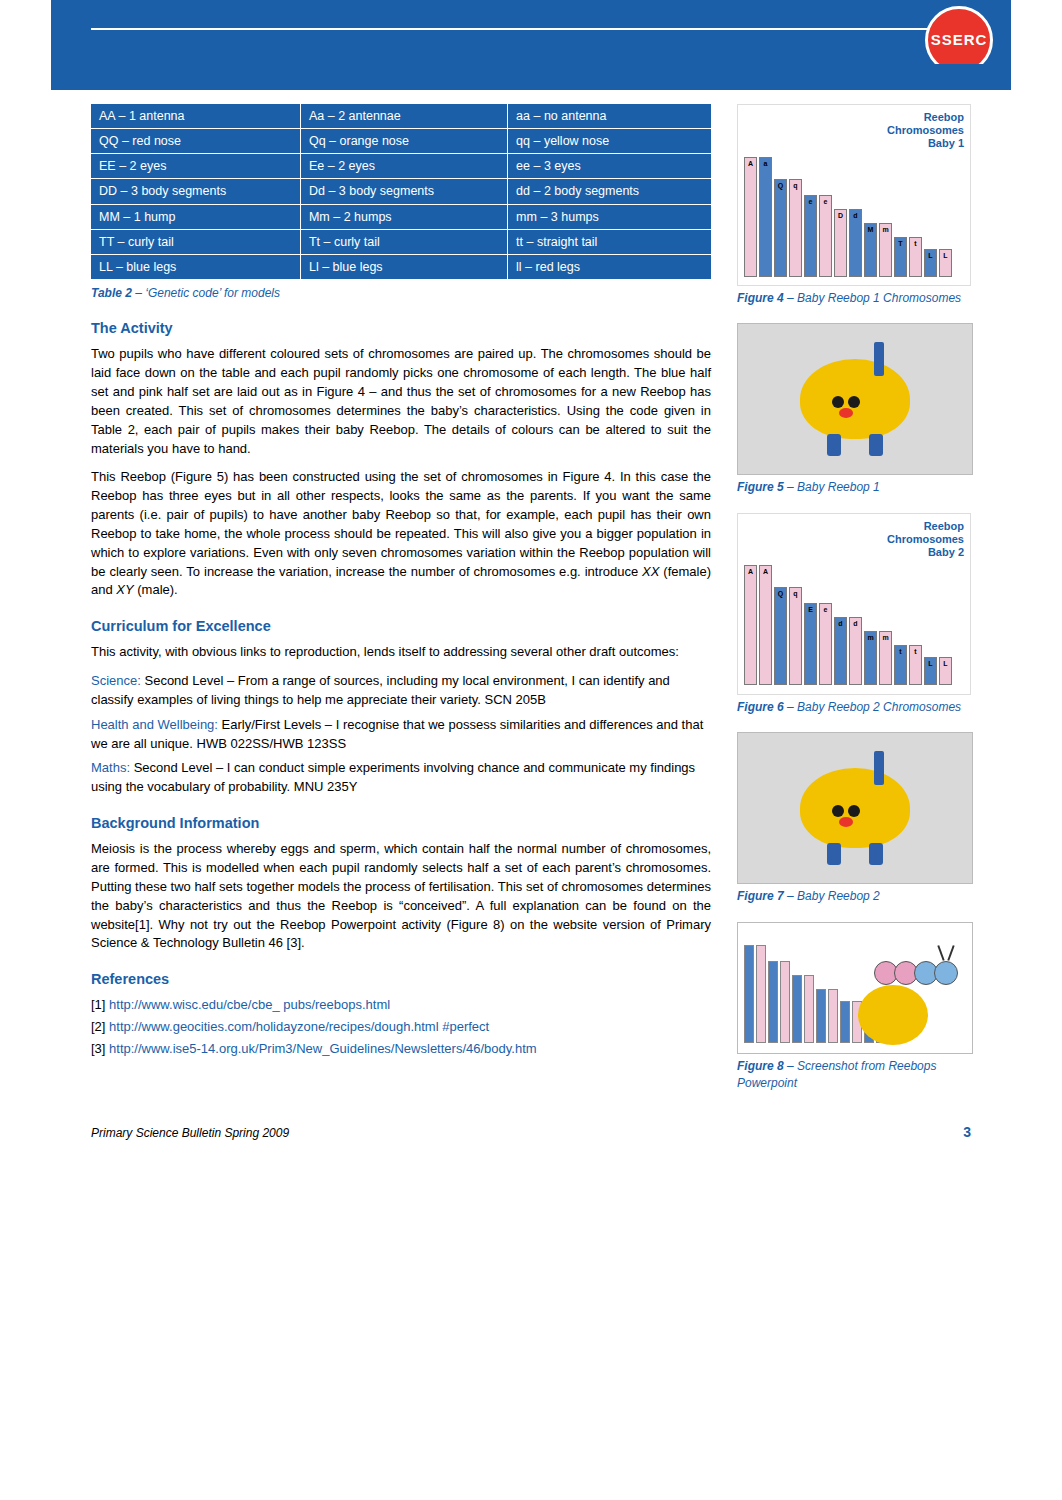SSERC
| AA – 1 antenna | Aa – 2 antennae | aa – no antenna |
| QQ – red nose | Qq – orange nose | qq – yellow nose |
| EE – 2 eyes | Ee – 2 eyes | ee – 3 eyes |
| DD – 3 body segments | Dd – 3 body segments | dd – 2 body segments |
| MM – 1 hump | Mm – 2 humps | mm – 3 humps |
| TT – curly tail | Tt – curly tail | tt – straight tail |
| LL – blue legs | Ll – blue legs | ll – red legs |
Table 2 – ‘Genetic code’ for models
The Activity
Two pupils who have different coloured sets of chromosomes are paired up. The chromosomes should be laid face down on the table and each pupil randomly picks one chromosome of each length. The blue half set and pink half set are laid out as in Figure 4 – and thus the set of chromosomes for a new Reebop has been created. This set of chromosomes determines the baby’s characteristics. Using the code given in Table 2, each pair of pupils makes their baby Reebop. The details of colours can be altered to suit the materials you have to hand.
This Reebop (Figure 5) has been constructed using the set of chromosomes in Figure 4. In this case the Reebop has three eyes but in all other respects, looks the same as the parents. If you want the same parents (i.e. pair of pupils) to have another baby Reebop so that, for example, each pupil has their own Reebop to take home, the whole process should be repeated. This will also give you a bigger population in which to explore variations. Even with only seven chromosomes variation within the Reebop population will be clearly seen. To increase the variation, increase the number of chromosomes e.g. introduce XX (female) and XY (male).
Curriculum for Excellence
This activity, with obvious links to reproduction, lends itself to addressing several other draft outcomes:
Science: Second Level – From a range of sources, including my local environment, I can identify and classify examples of living things to help me appreciate their variety. SCN 205B
Health and Wellbeing: Early/First Levels – I recognise that we possess similarities and differences and that we are all unique. HWB 022SS/HWB 123SS
Maths: Second Level – I can conduct simple experiments involving chance and communicate my findings using the vocabulary of probability. MNU 235Y
Background Information
Meiosis is the process whereby eggs and sperm, which contain half the normal number of chromosomes, are formed. This is modelled when each pupil randomly selects half a set of each parent’s chromosomes. Putting these two half sets together models the process of fertilisation. This set of chromosomes determines the baby’s characteristics and thus the Reebop is “conceived”. A full explanation can be found on the website[1]. Why not try out the Reebop Powerpoint activity (Figure 8) on the website version of Primary Science & Technology Bulletin 46 [3].
References
[1] http://www.wisc.edu/cbe/cbe_ pubs/reebops.html
[2] http://www.geocities.com/holidayzone/recipes/dough.html #perfect
[3] http://www.ise5-14.org.uk/Prim3/New_Guidelines/Newsletters/46/body.htm
Reebop
Chromosomes
Baby 1
A
a
Q
q
e
e
D
d
M
m
T
t
L
L
Figure 4 – Baby Reebop 1 Chromosomes
Figure 5 – Baby Reebop 1
Reebop
Chromosomes
Baby 2
A
A
Q
q
E
e
d
d
m
m
t
t
L
L
Figure 6 – Baby Reebop 2 Chromosomes
Figure 7 – Baby Reebop 2
Figure 8 – Screenshot from Reebops Powerpoint
Primary Science Bulletin Spring 2009
3